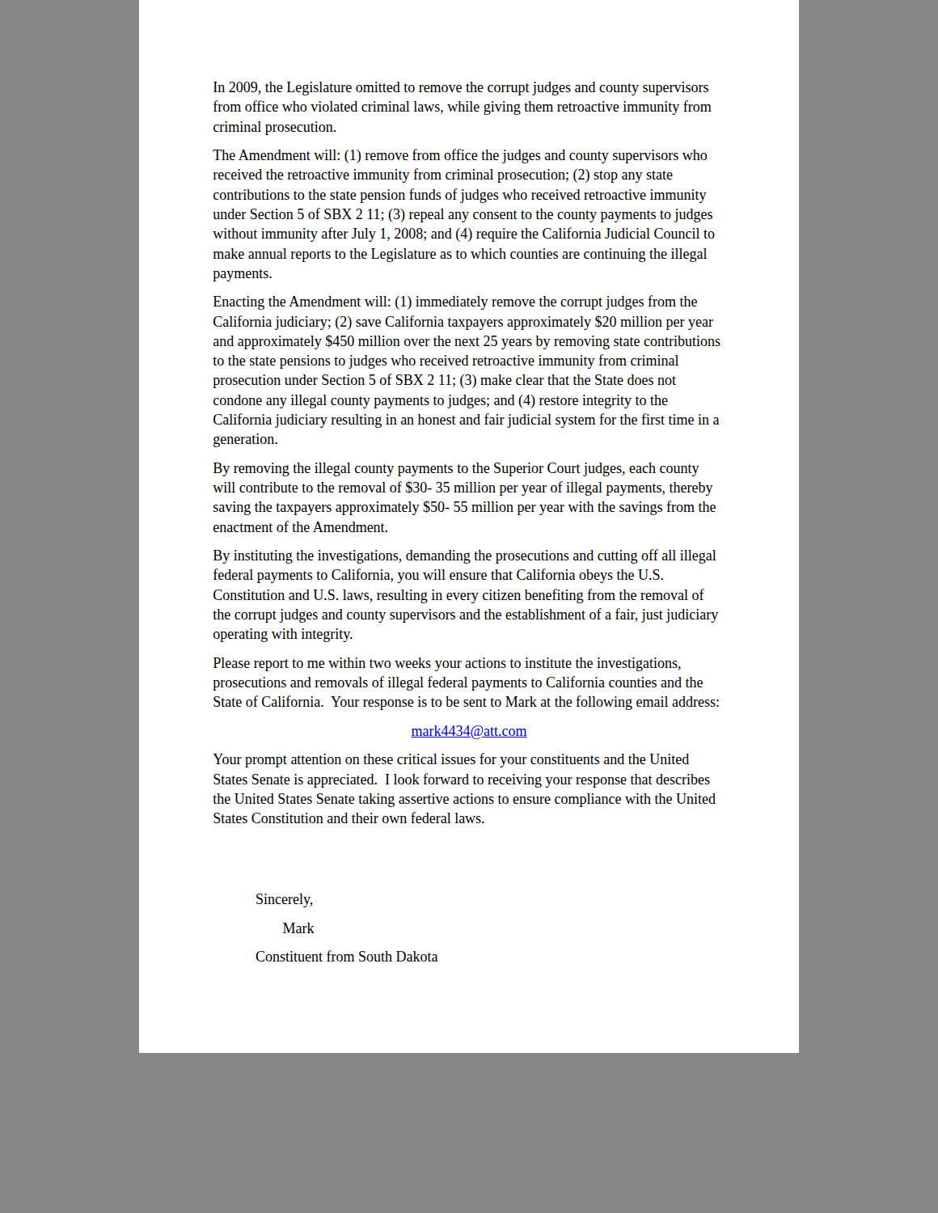In 2009, the Legislature omitted to remove the corrupt judges and county supervisors from office who violated criminal laws, while giving them retroactive immunity from criminal prosecution.
The Amendment will: (1) remove from office the judges and county supervisors who received the retroactive immunity from criminal prosecution; (2) stop any state contributions to the state pension funds of judges who received retroactive immunity under Section 5 of SBX 2 11; (3) repeal any consent to the county payments to judges without immunity after July 1, 2008; and (4) require the California Judicial Council to make annual reports to the Legislature as to which counties are continuing the illegal payments.
Enacting the Amendment will: (1) immediately remove the corrupt judges from the California judiciary; (2) save California taxpayers approximately $20 million per year and approximately $450 million over the next 25 years by removing state contributions to the state pensions to judges who received retroactive immunity from criminal prosecution under Section 5 of SBX 2 11; (3) make clear that the State does not condone any illegal county payments to judges; and (4) restore integrity to the California judiciary resulting in an honest and fair judicial system for the first time in a generation.
By removing the illegal county payments to the Superior Court judges, each county will contribute to the removal of $30- 35 million per year of illegal payments, thereby saving the taxpayers approximately $50- 55 million per year with the savings from the enactment of the Amendment.
By instituting the investigations, demanding the prosecutions and cutting off all illegal federal payments to California, you will ensure that California obeys the U.S. Constitution and U.S. laws, resulting in every citizen benefiting from the removal of the corrupt judges and county supervisors and the establishment of a fair, just judiciary operating with integrity.
Please report to me within two weeks your actions to institute the investigations, prosecutions and removals of illegal federal payments to California counties and the State of California. Your response is to be sent to Mark at the following email address:
mark4434@att.com
Your prompt attention on these critical issues for your constituents and the United States Senate is appreciated. I look forward to receiving your response that describes the United States Senate taking assertive actions to ensure compliance with the United States Constitution and their own federal laws.
Sincerely,
Mark
Constituent from South Dakota